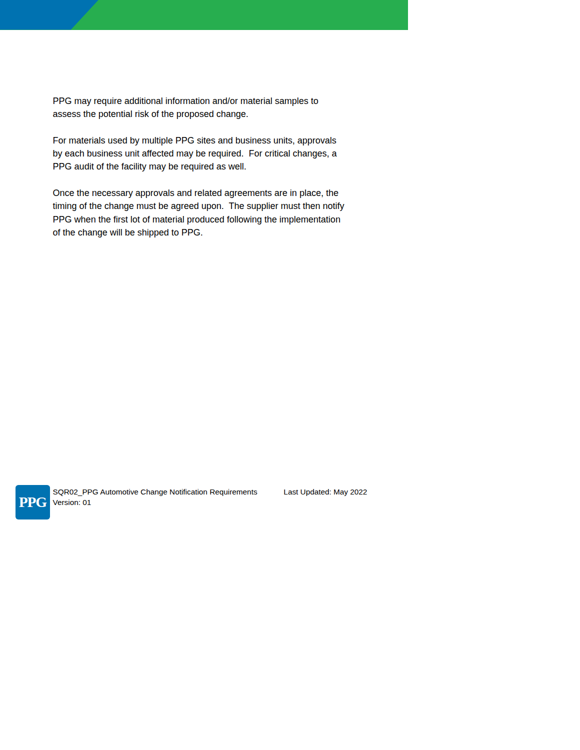PPG may require additional information and/or material samples to assess the potential risk of the proposed change.
For materials used by multiple PPG sites and business units, approvals by each business unit affected may be required. For critical changes, a PPG audit of the facility may be required as well.
Once the necessary approvals and related agreements are in place, the timing of the change must be agreed upon. The supplier must then notify PPG when the first lot of material produced following the implementation of the change will be shipped to PPG.
SQR02_PPG Automotive Change Notification Requirements Last Updated: May 2022
Version: 01
PPG